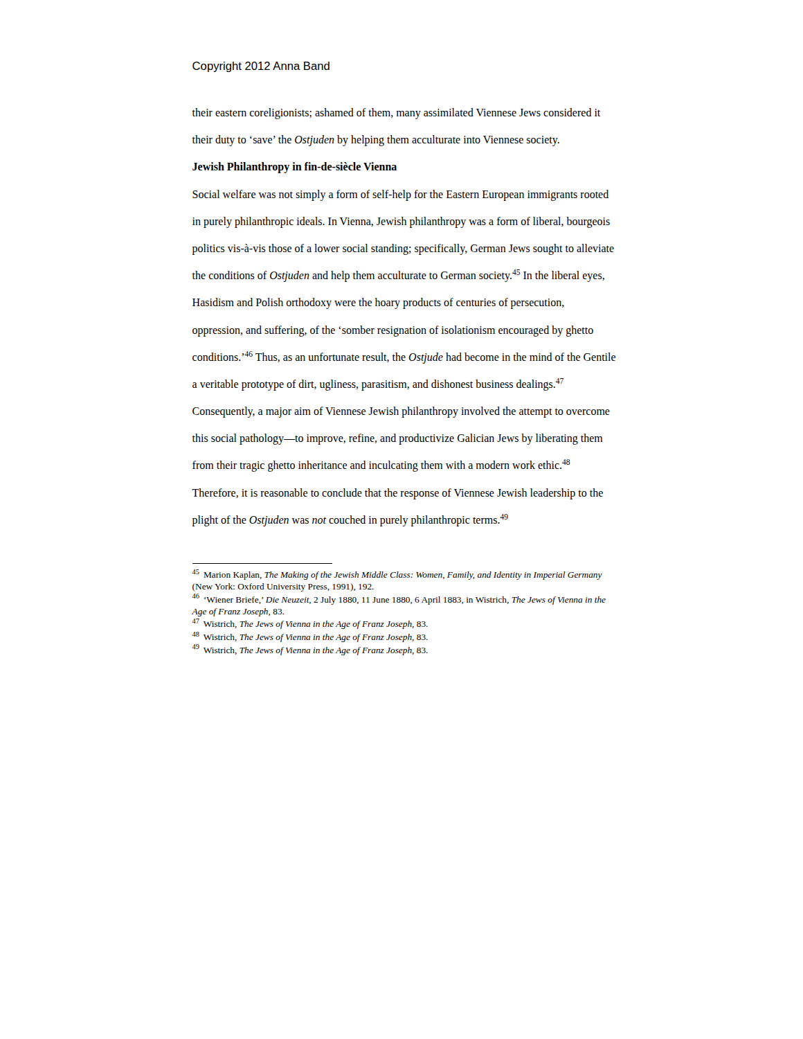Copyright 2012 Anna Band
their eastern coreligionists; ashamed of them, many assimilated Viennese Jews considered it their duty to ‘save’ the Ostjuden by helping them acculturate into Viennese society.
Jewish Philanthropy in fin-de-siècle Vienna
Social welfare was not simply a form of self-help for the Eastern European immigrants rooted in purely philanthropic ideals. In Vienna, Jewish philanthropy was a form of liberal, bourgeois politics vis-à-vis those of a lower social standing; specifically, German Jews sought to alleviate the conditions of Ostjuden and help them acculturate to German society.45 In the liberal eyes, Hasidism and Polish orthodoxy were the hoary products of centuries of persecution, oppression, and suffering, of the ‘somber resignation of isolationism encouraged by ghetto conditions.’46 Thus, as an unfortunate result, the Ostjude had become in the mind of the Gentile a veritable prototype of dirt, ugliness, parasitism, and dishonest business dealings.47 Consequently, a major aim of Viennese Jewish philanthropy involved the attempt to overcome this social pathology—to improve, refine, and productivize Galician Jews by liberating them from their tragic ghetto inheritance and inculcating them with a modern work ethic.48 Therefore, it is reasonable to conclude that the response of Viennese Jewish leadership to the plight of the Ostjuden was not couched in purely philanthropic terms.49
45 Marion Kaplan, The Making of the Jewish Middle Class: Women, Family, and Identity in Imperial Germany (New York: Oxford University Press, 1991), 192.
46 ‘Wiener Briefe,’ Die Neuzeit, 2 July 1880, 11 June 1880, 6 April 1883, in Wistrich, The Jews of Vienna in the Age of Franz Joseph, 83.
47 Wistrich, The Jews of Vienna in the Age of Franz Joseph, 83.
48 Wistrich, The Jews of Vienna in the Age of Franz Joseph, 83.
49 Wistrich, The Jews of Vienna in the Age of Franz Joseph, 83.